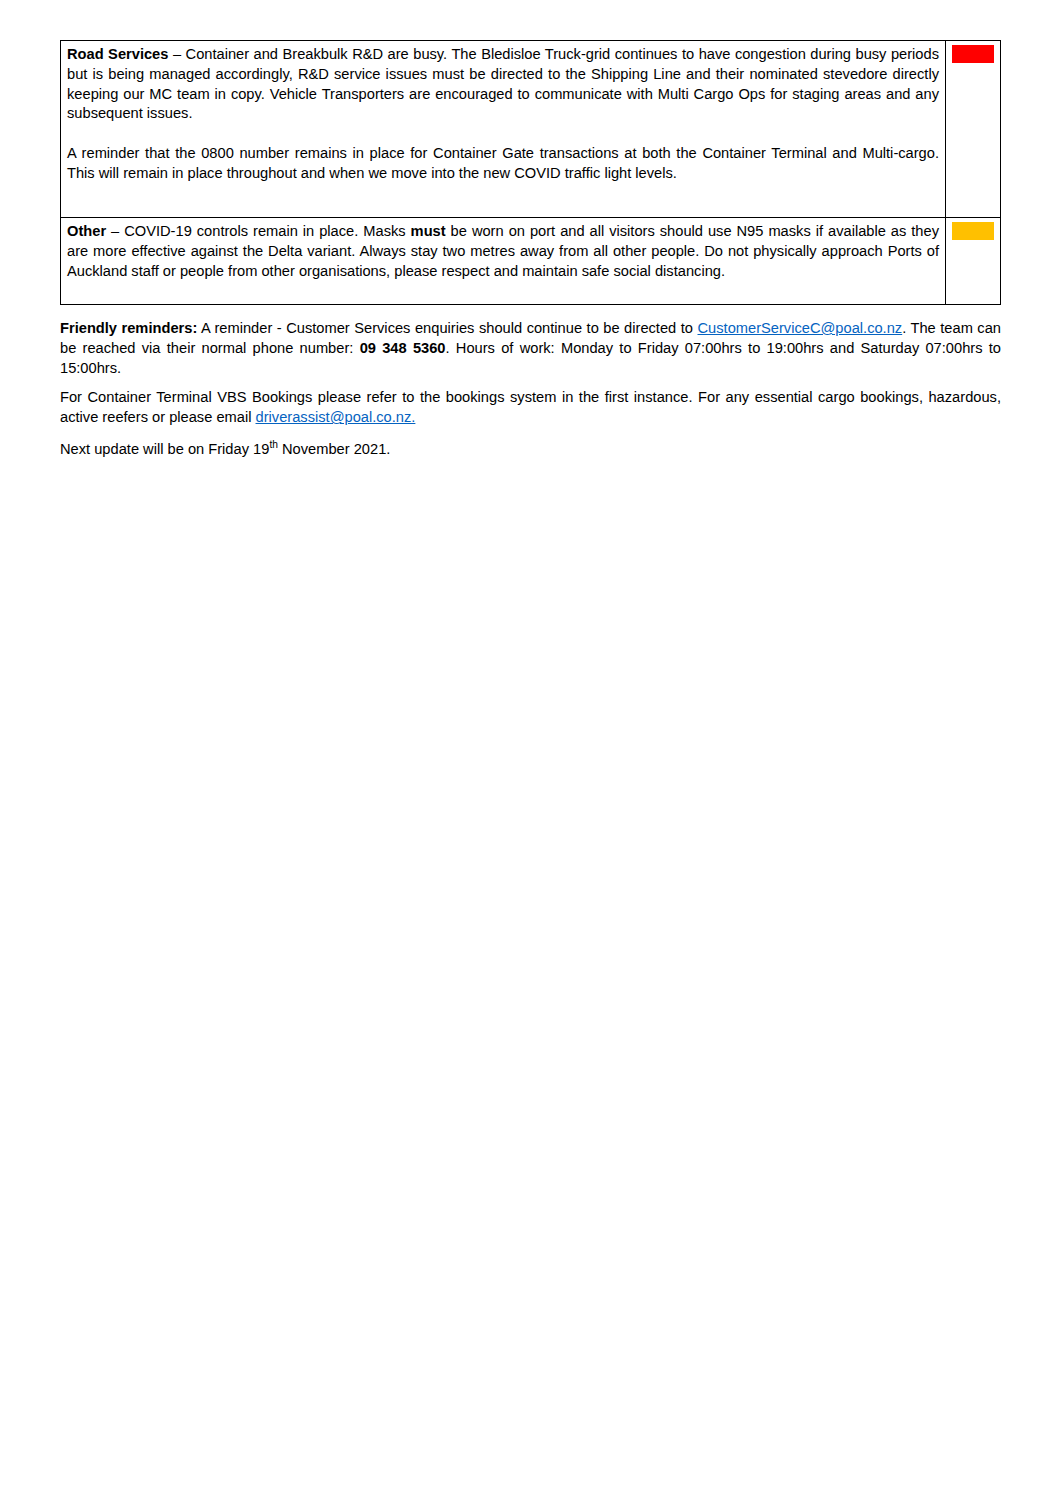| Road Services – Container and Breakbulk R&D are busy. The Bledisloe Truck-grid continues to have congestion during busy periods but is being managed accordingly, R&D service issues must be directed to the Shipping Line and their nominated stevedore directly keeping our MC team in copy. Vehicle Transporters are encouraged to communicate with Multi Cargo Ops for staging areas and any subsequent issues. A reminder that the 0800 number remains in place for Container Gate transactions at both the Container Terminal and Multi-cargo. This will remain in place throughout and when we move into the new COVID traffic light levels. | |
| Other – COVID-19 controls remain in place. Masks must be worn on port and all visitors should use N95 masks if available as they are more effective against the Delta variant. Always stay two metres away from all other people. Do not physically approach Ports of Auckland staff or people from other organisations, please respect and maintain safe social distancing. | |
Friendly reminders: A reminder - Customer Services enquiries should continue to be directed to CustomerServiceC@poal.co.nz. The team can be reached via their normal phone number: 09 348 5360. Hours of work: Monday to Friday 07:00hrs to 19:00hrs and Saturday 07:00hrs to 15:00hrs.
For Container Terminal VBS Bookings please refer to the bookings system in the first instance. For any essential cargo bookings, hazardous, active reefers or please email driverassist@poal.co.nz.
Next update will be on Friday 19th November 2021.